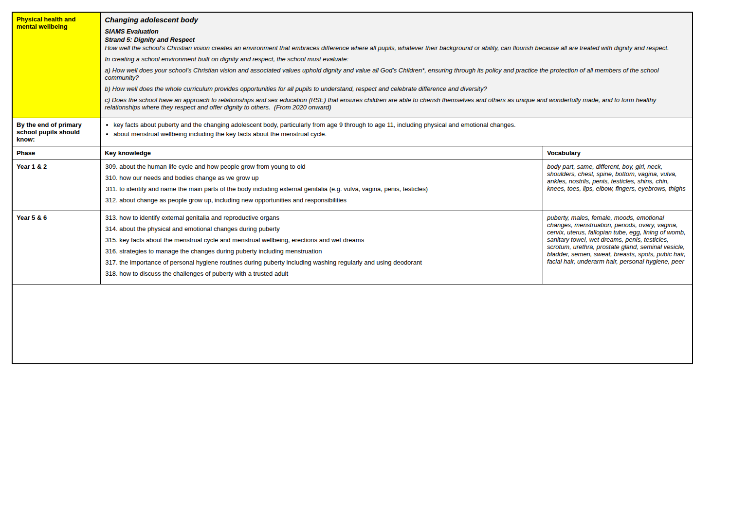| Physical health and mental wellbeing | Changing adolescent body SIAMS Evaluation Strand 5: Dignity and Respect How well the school’s Christian vision creates an environment that embraces difference where all pupils, whatever their background or ability, can flourish because all are treated with dignity and respect. In creating a school environment built on dignity and respect, the school must evaluate: a) How well does your school’s Christian vision and associated values uphold dignity and value all God’s Children*, ensuring through its policy and practice the protection of all members of the school community? b) How well does the whole curriculum provides opportunities for all pupils to understand, respect and celebrate difference and diversity? c) Does the school have an approach to relationships and sex education (RSE) that ensures children are able to cherish themselves and others as unique and wonderfully made, and to form healthy relationships where they respect and offer dignity to others. (From 2020 onward) |
| By the end of primary school pupils should know: | key facts about puberty and the changing adolescent body, particularly from age 9 through to age 11, including physical and emotional changes. about menstrual wellbeing including the key facts about the menstrual cycle. |
| Phase | Key knowledge | Vocabulary |
| Year 1 & 2 | about the human life cycle and how people grow from young to old how our needs and bodies change as we grow up to identify and name the main parts of the body including external genitalia (e.g. vulva, vagina, penis, testicles) about change as people grow up, including new opportunities and responsibilities | body part, same, different, boy, girl, neck, shoulders, chest, spine, bottom, vagina, vulva, ankles, nostrils, penis, testicles, shins, chin, knees, toes, lips, elbow, fingers, eyebrows, thighs |
| Year 5 & 6 | how to identify external genitalia and reproductive organs about the physical and emotional changes during puberty key facts about the menstrual cycle and menstrual wellbeing, erections and wet dreams strategies to manage the changes during puberty including menstruation the importance of personal hygiene routines during puberty including washing regularly and using deodorant how to discuss the challenges of puberty with a trusted adult | puberty, males, female, moods, emotional changes, menstruation, periods, ovary, vagina, cervix, uterus, fallopian tube, egg, lining of womb, sanitary towel, wet dreams, penis, testicles, scrotum, urethra, prostate gland, seminal vesicle, bladder, semen, sweat, breasts, spots, pubic hair, facial hair, underarm hair, personal hygiene, peer |